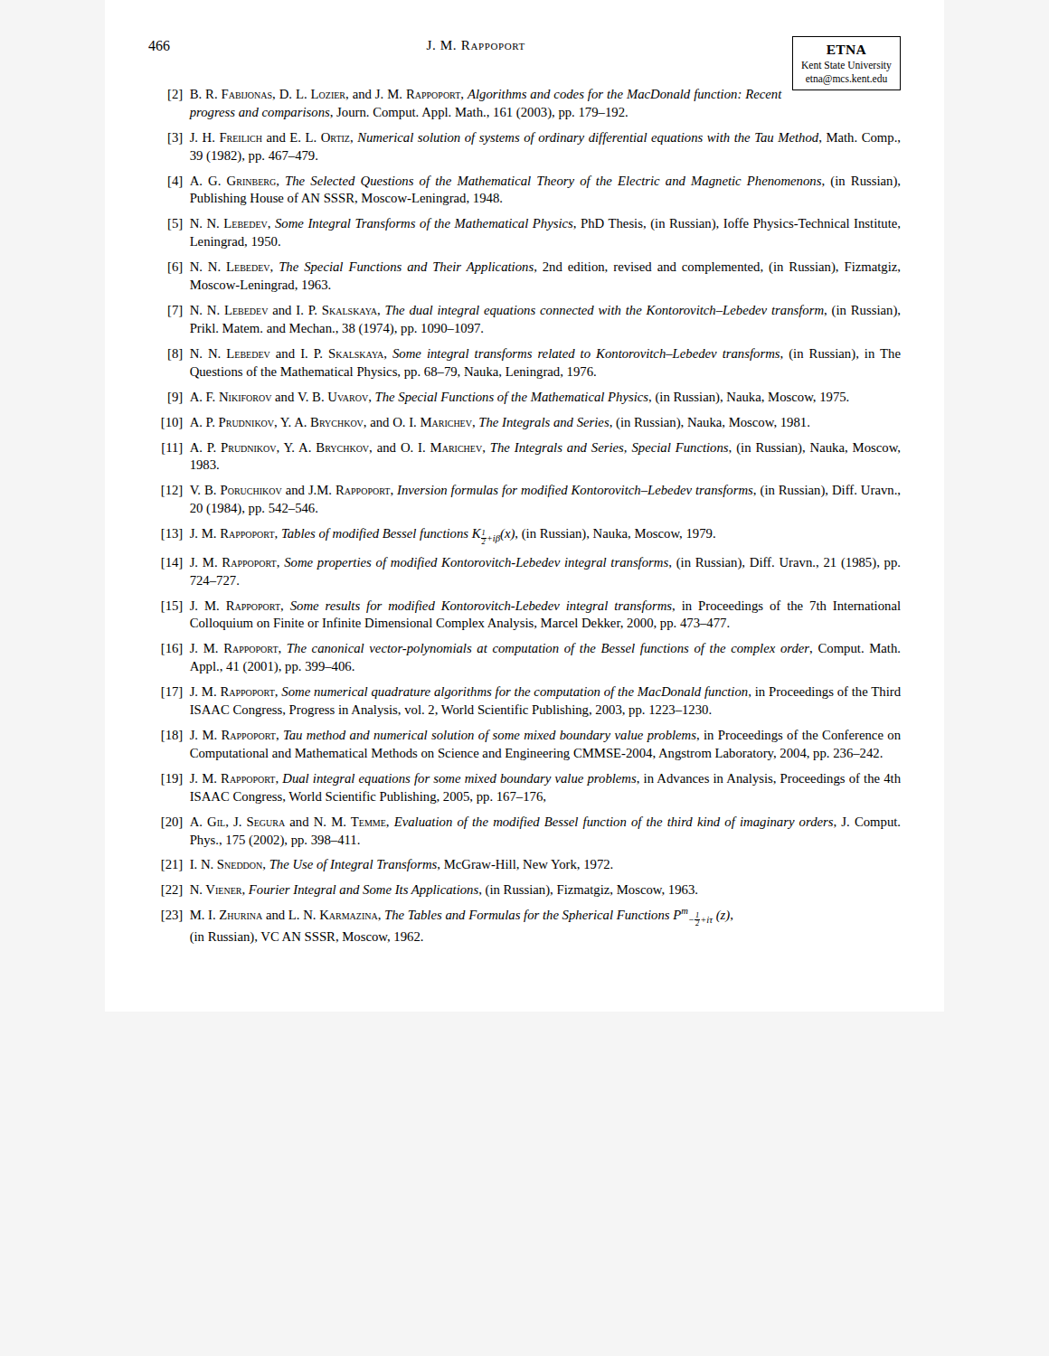ETNA
Kent State University
etna@mcs.kent.edu
466
J. M. Rappoport
[2] B. R. Fabijonas, D. L. Lozier, and J. M. Rappoport, Algorithms and codes for the MacDonald function: Recent progress and comparisons, Journ. Comput. Appl. Math., 161 (2003), pp. 179–192.
[3] J. H. Freilich and E. L. Ortiz, Numerical solution of systems of ordinary differential equations with the Tau Method, Math. Comp., 39 (1982), pp. 467–479.
[4] A. G. Grinberg, The Selected Questions of the Mathematical Theory of the Electric and Magnetic Phenomenons, (in Russian), Publishing House of AN SSSR, Moscow-Leningrad, 1948.
[5] N. N. Lebedev, Some Integral Transforms of the Mathematical Physics, PhD Thesis, (in Russian), Ioffe Physics-Technical Institute, Leningrad, 1950.
[6] N. N. Lebedev, The Special Functions and Their Applications, 2nd edition, revised and complemented, (in Russian), Fizmatgiz, Moscow-Leningrad, 1963.
[7] N. N. Lebedev and I. P. Skalskaya, The dual integral equations connected with the Kontorovitch–Lebedev transform, (in Russian), Prikl. Matem. and Mechan., 38 (1974), pp. 1090–1097.
[8] N. N. Lebedev and I. P. Skalskaya, Some integral transforms related to Kontorovitch–Lebedev transforms, (in Russian), in The Questions of the Mathematical Physics, pp. 68–79, Nauka, Leningrad, 1976.
[9] A. F. Nikiforov and V. B. Uvarov, The Special Functions of the Mathematical Physics, (in Russian), Nauka, Moscow, 1975.
[10] A. P. Prudnikov, Y. A. Brychkov, and O. I. Marichev, The Integrals and Series, (in Russian), Nauka, Moscow, 1981.
[11] A. P. Prudnikov, Y. A. Brychkov, and O. I. Marichev, The Integrals and Series, Special Functions, (in Russian), Nauka, Moscow, 1983.
[12] V. B. Poruchikov and J.M. Rappoport, Inversion formulas for modified Kontorovitch–Lebedev transforms, (in Russian), Diff. Uravn., 20 (1984), pp. 542–546.
[13] J. M. Rappoport, Tables of modified Bessel functions K12+iβ(x), (in Russian), Nauka, Moscow, 1979.
[14] J. M. Rappoport, Some properties of modified Kontorovitch-Lebedev integral transforms, (in Russian), Diff. Uravn., 21 (1985), pp. 724–727.
[15] J. M. Rappoport, Some results for modified Kontorovitch-Lebedev integral transforms, in Proceedings of the 7th International Colloquium on Finite or Infinite Dimensional Complex Analysis, Marcel Dekker, 2000, pp. 473–477.
[16] J. M. Rappoport, The canonical vector-polynomials at computation of the Bessel functions of the complex order, Comput. Math. Appl., 41 (2001), pp. 399–406.
[17] J. M. Rappoport, Some numerical quadrature algorithms for the computation of the MacDonald function, in Proceedings of the Third ISAAC Congress, Progress in Analysis, vol. 2, World Scientific Publishing, 2003, pp. 1223–1230.
[18] J. M. Rappoport, Tau method and numerical solution of some mixed boundary value problems, in Proceedings of the Conference on Computational and Mathematical Methods on Science and Engineering CMMSE-2004, Angstrom Laboratory, 2004, pp. 236–242.
[19] J. M. Rappoport, Dual integral equations for some mixed boundary value problems, in Advances in Analysis, Proceedings of the 4th ISAAC Congress, World Scientific Publishing, 2005, pp. 167–176,
[20] A. Gil, J. Segura and N. M. Temme, Evaluation of the modified Bessel function of the third kind of imaginary orders, J. Comput. Phys., 175 (2002), pp. 398–411.
[21] I. N. Sneddon, The Use of Integral Transforms, McGraw-Hill, New York, 1972.
[22] N. Viener, Fourier Integral and Some Its Applications, (in Russian), Fizmatgiz, Moscow, 1963.
[23] M. I. Zhurina and L. N. Karmazina, The Tables and Formulas for the Spherical Functions Pm−12+iτ (z), (in Russian), VC AN SSSR, Moscow, 1962.